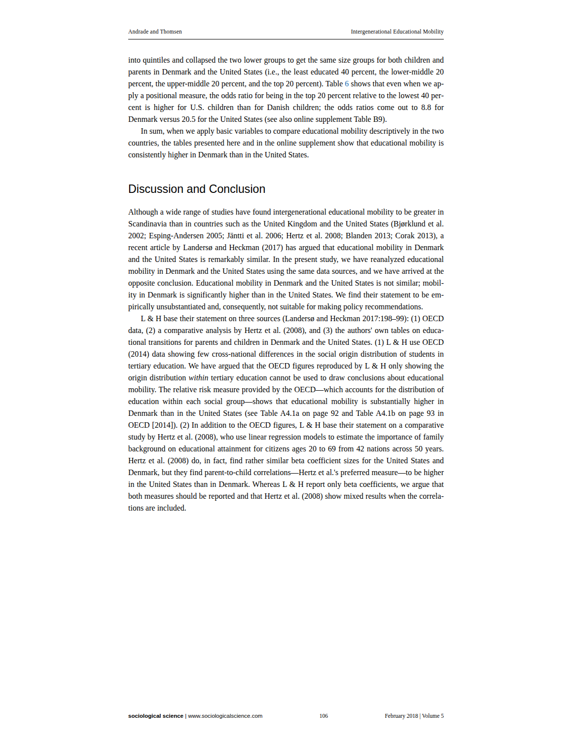Andrade and Thomsen Intergenerational Educational Mobility
into quintiles and collapsed the two lower groups to get the same size groups for both children and parents in Denmark and the United States (i.e., the least educated 40 percent, the lower-middle 20 percent, the upper-middle 20 percent, and the top 20 percent). Table 6 shows that even when we apply a positional measure, the odds ratio for being in the top 20 percent relative to the lowest 40 percent is higher for U.S. children than for Danish children; the odds ratios come out to 8.8 for Denmark versus 20.5 for the United States (see also online supplement Table B9).
In sum, when we apply basic variables to compare educational mobility descriptively in the two countries, the tables presented here and in the online supplement show that educational mobility is consistently higher in Denmark than in the United States.
Discussion and Conclusion
Although a wide range of studies have found intergenerational educational mobility to be greater in Scandinavia than in countries such as the United Kingdom and the United States (Bjørklund et al. 2002; Esping-Andersen 2005; Jäntti et al. 2006; Hertz et al. 2008; Blanden 2013; Corak 2013), a recent article by Landersø and Heckman (2017) has argued that educational mobility in Denmark and the United States is remarkably similar. In the present study, we have reanalyzed educational mobility in Denmark and the United States using the same data sources, and we have arrived at the opposite conclusion. Educational mobility in Denmark and the United States is not similar; mobility in Denmark is significantly higher than in the United States. We find their statement to be empirically unsubstantiated and, consequently, not suitable for making policy recommendations.
L & H base their statement on three sources (Landersø and Heckman 2017:198–99): (1) OECD data, (2) a comparative analysis by Hertz et al. (2008), and (3) the authors' own tables on educational transitions for parents and children in Denmark and the United States. (1) L & H use OECD (2014) data showing few cross-national differences in the social origin distribution of students in tertiary education. We have argued that the OECD figures reproduced by L & H only showing the origin distribution within tertiary education cannot be used to draw conclusions about educational mobility. The relative risk measure provided by the OECD—which accounts for the distribution of education within each social group—shows that educational mobility is substantially higher in Denmark than in the United States (see Table A4.1a on page 92 and Table A4.1b on page 93 in OECD [2014]). (2) In addition to the OECD figures, L & H base their statement on a comparative study by Hertz et al. (2008), who use linear regression models to estimate the importance of family background on educational attainment for citizens ages 20 to 69 from 42 nations across 50 years. Hertz et al. (2008) do, in fact, find rather similar beta coefficient sizes for the United States and Denmark, but they find parent-to-child correlations—Hertz et al.'s preferred measure—to be higher in the United States than in Denmark. Whereas L & H report only beta coefficients, we argue that both measures should be reported and that Hertz et al. (2008) show mixed results when the correlations are included.
sociological science | www.sociologicalscience.com 106 February 2018 | Volume 5